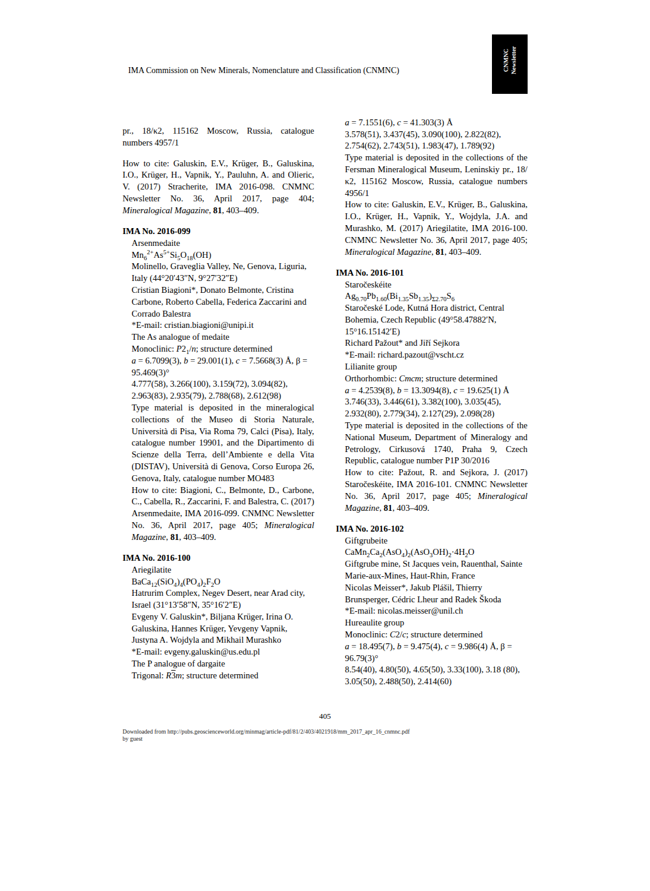CNMNC
Newsletter
IMA Commission on New Minerals, Nomenclature and Classification (CNMNC)
pr., 18/κ2, 115162 Moscow, Russia, catalogue numbers 4957/1
How to cite: Galuskin, E.V., Krüger, B., Galuskina, I.O., Krüger, H., Vapnik, Y., Pauluhn, A. and Olieric, V. (2017) Stracherite, IMA 2016-098. CNMNC Newsletter No. 36, April 2017, page 404; Mineralogical Magazine, 81, 403–409.
IMA No. 2016-099
Arsenmedaite
Mn62+As5+Si5O18(OH)
Molinello, Graveglia Valley, Ne, Genova, Liguria, Italy (44°20′43″N, 9°27′32″E)
Cristian Biagioni*, Donato Belmonte, Cristina Carbone, Roberto Cabella, Federica Zaccarini and Corrado Balestra
*E-mail: cristian.biagioni@unipi.it
The As analogue of medaite
Monoclinic: P21/n; structure determined
a = 6.7099(3), b = 29.001(1), c = 7.5668(3) Å, β = 95.469(3)°
4.777(58), 3.266(100), 3.159(72), 3.094(82), 2.963(83), 2.935(79), 2.788(68), 2.612(98)
Type material is deposited in the mineralogical collections of the Museo di Storia Naturale, Università di Pisa, Via Roma 79, Calci (Pisa), Italy, catalogue number 19901, and the Dipartimento di Scienze della Terra, dell’Ambiente e della Vita (DISTAV), Università di Genova, Corso Europa 26, Genova, Italy, catalogue number MO483
How to cite: Biagioni, C., Belmonte, D., Carbone, C., Cabella, R., Zaccarini, F. and Balestra, C. (2017) Arsenmedaite, IMA 2016-099. CNMNC Newsletter No. 36, April 2017, page 405; Mineralogical Magazine, 81, 403–409.
IMA No. 2016-100
Ariegilatite
BaCa12(SiO4)4(PO4)2F2O
Hatrurim Complex, Negev Desert, near Arad city, Israel (31°13′58″N, 35°16′2″E)
Evgeny V. Galuskin*, Biljana Krüger, Irina O. Galuskina, Hannes Krüger, Yevgeny Vapnik, Justyna A. Wojdyla and Mikhail Murashko
*E-mail: evgeny.galuskin@us.edu.pl
The P analogue of dargaite
Trigonal: R 3 m; structure determined
a = 7.1551(6), c = 41.303(3) Å
3.578(51), 3.437(45), 3.090(100), 2.822(82), 2.754(62), 2.743(51), 1.983(47), 1.789(92)
Type material is deposited in the collections of the Fersman Mineralogical Museum, Leninskiy pr., 18/κ2, 115162 Moscow, Russia, catalogue numbers 4956/1
How to cite: Galuskin, E.V., Krüger, B., Galuskina, I.O., Krüger, H., Vapnik, Y., Wojdyla, J.A. and Murashko, M. (2017) Ariegilatite, IMA 2016-100. CNMNC Newsletter No. 36, April 2017, page 405; Mineralogical Magazine, 81, 403–409.
IMA No. 2016-101
Staročeskéite
Ag0.70Pb1.60(Bi1.35Sb1.35)Σ2.70S6
Staročeské Lode, Kutná Hora district, Central Bohemia, Czech Republic (49°58.47882′N, 15°16.15142′E)
Richard Pažout* and Jiří Sejkora
*E-mail: richard.pazout@vscht.cz
Lilianite group
Orthorhombic: Cmcm; structure determined
a = 4.2539(8), b = 13.3094(8), c = 19.625(1) Å
3.746(33), 3.446(61), 3.382(100), 3.035(45), 2.932(80), 2.779(34), 2.127(29), 2.098(28)
Type material is deposited in the collections of the National Museum, Department of Mineralogy and Petrology, Cirkusová 1740, Praha 9, Czech Republic, catalogue number P1P 30/2016
How to cite: Pažout, R. and Sejkora, J. (2017) Staročeskéite, IMA 2016-101. CNMNC Newsletter No. 36, April 2017, page 405; Mineralogical Magazine, 81, 403–409.
IMA No. 2016-102
Giftgrubeite
CaMn2Ca2(AsO4)2(AsO3OH)2·4H2O
Giftgrube mine, St Jacques vein, Rauenthal, Sainte Marie-aux-Mines, Haut-Rhin, France
Nicolas Meisser*, Jakub Plášil, Thierry Brunsperger, Cédric Lheur and Radek Škoda
*E-mail: nicolas.meisser@unil.ch
Hureaulite group
Monoclinic: C2/c; structure determined
a = 18.495(7), b = 9.475(4), c = 9.986(4) Å, β = 96.79(3)°
8.54(40), 4.80(50), 4.65(50), 3.33(100), 3.18 (80), 3.05(50), 2.488(50), 2.414(60)
405
Downloaded from http://pubs.geoscienceworld.org/minmag/article-pdf/81/2/403/4021918/mm_2017_apr_16_cnmnc.pdf
by guest